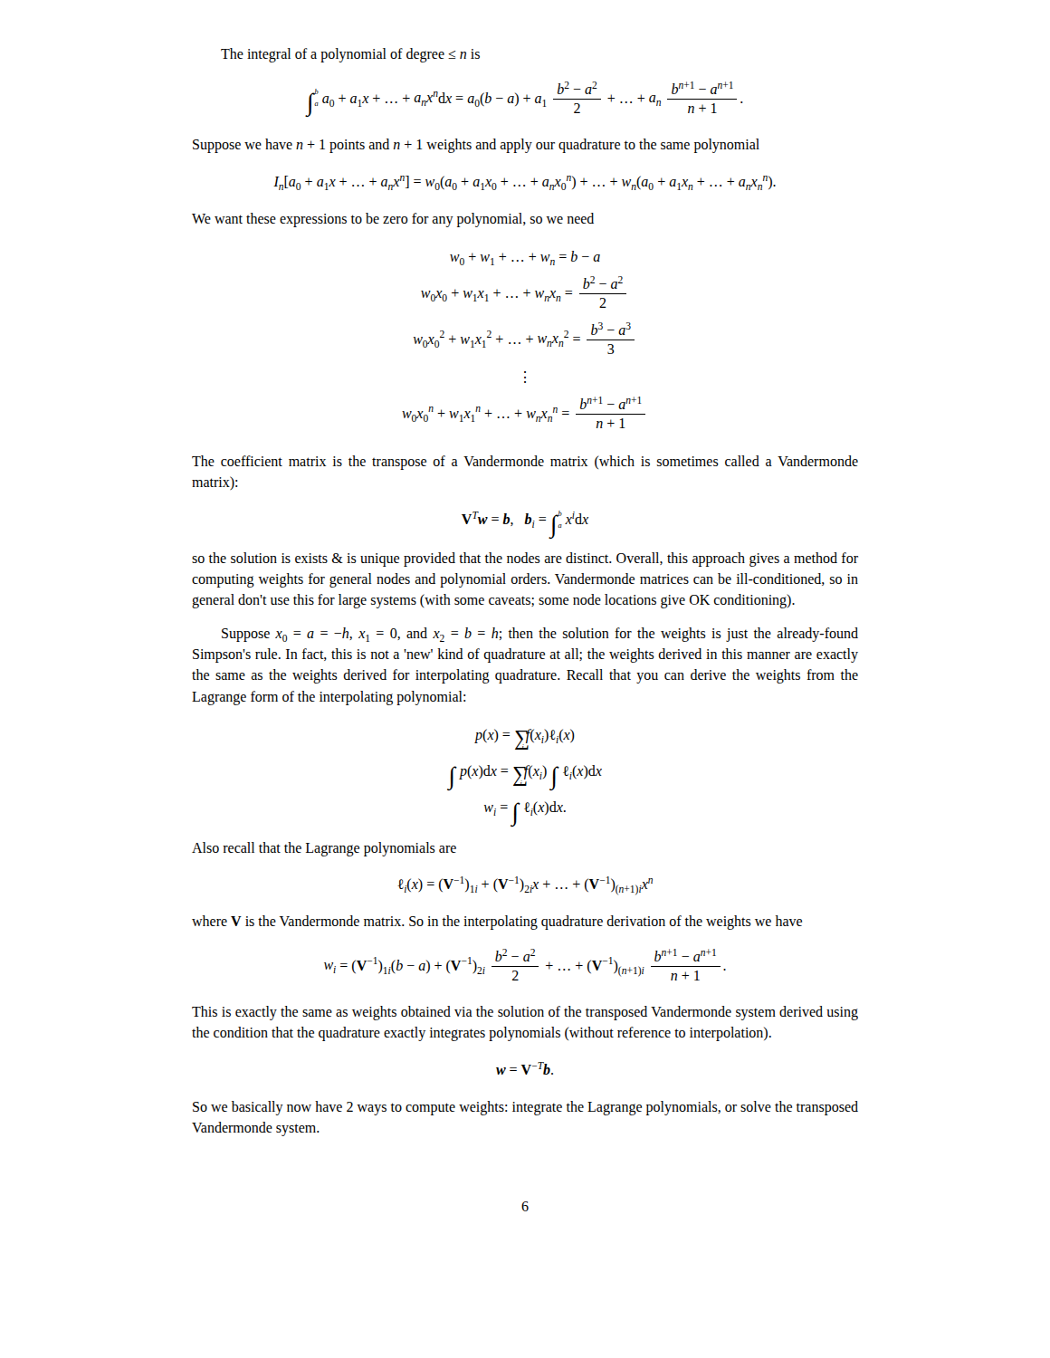The integral of a polynomial of degree ≤ n is
∫ba a0 + a1x + … + anxndx = a0(b − a) + a1 b2 − a22 + … + an bn+1 − an+1 n + 1.
Suppose we have n + 1 points and n + 1 weights and apply our quadrature to the same polynomial
In[a0 + a1x + … + anxn] = w0(a0 + a1x0 + … + anx0n) + … + wn(a0 + a1xn + … + anxnn).
We want these expressions to be zero for any polynomial, so we need
w0 + w1 + … + wn = b − a w0x0 + w1x1 + … + wnxn = b2 − a22 w0x02 + w1x12 + … + wnxn2 = b3 − a33 ⋮ w0x0n + w1x1n + … + wnxnn = bn+1 − an+1 n + 1
The coefficient matrix is the transpose of a Vandermonde matrix (which is sometimes called a Vandermonde matrix):
VTw = b, bi = ∫ba xidx
so the solution is exists & is unique provided that the nodes are distinct. Overall, this approach gives a method for computing weights for general nodes and polynomial orders. Vandermonde matrices can be ill-conditioned, so in general don't use this for large systems (with some caveats; some node locations give OK conditioning).
Suppose x0 = a = −h, x1 = 0, and x2 = b = h; then the solution for the weights is just the already-found Simpson's rule. In fact, this is not a 'new' kind of quadrature at all; the weights derived in this manner are exactly the same as the weights derived for interpolating quadrature. Recall that you can derive the weights from the Lagrange form of the interpolating polynomial:
p(x) = ∑if(xi)ℓi(x) ∫ p(x)dx = ∑if(xi) ∫ ℓi(x)dx wi = ∫ ℓi(x)dx.
Also recall that the Lagrange polynomials are
ℓi(x) = (V−1)1i + (V−1)2ix + … + (V−1)(n+1)ixn
where V is the Vandermonde matrix. So in the interpolating quadrature derivation of the weights we have
wi = (V−1)1i(b − a) + (V−1)2i b2 − a22 + … + (V−1)(n+1)i bn+1 − an+1 n + 1.
This is exactly the same as weights obtained via the solution of the transposed Vandermonde system derived using the condition that the quadrature exactly integrates polynomials (without reference to interpolation).
w = V−Tb.
So we basically now have 2 ways to compute weights: integrate the Lagrange polynomials, or solve the transposed Vandermonde system.
6